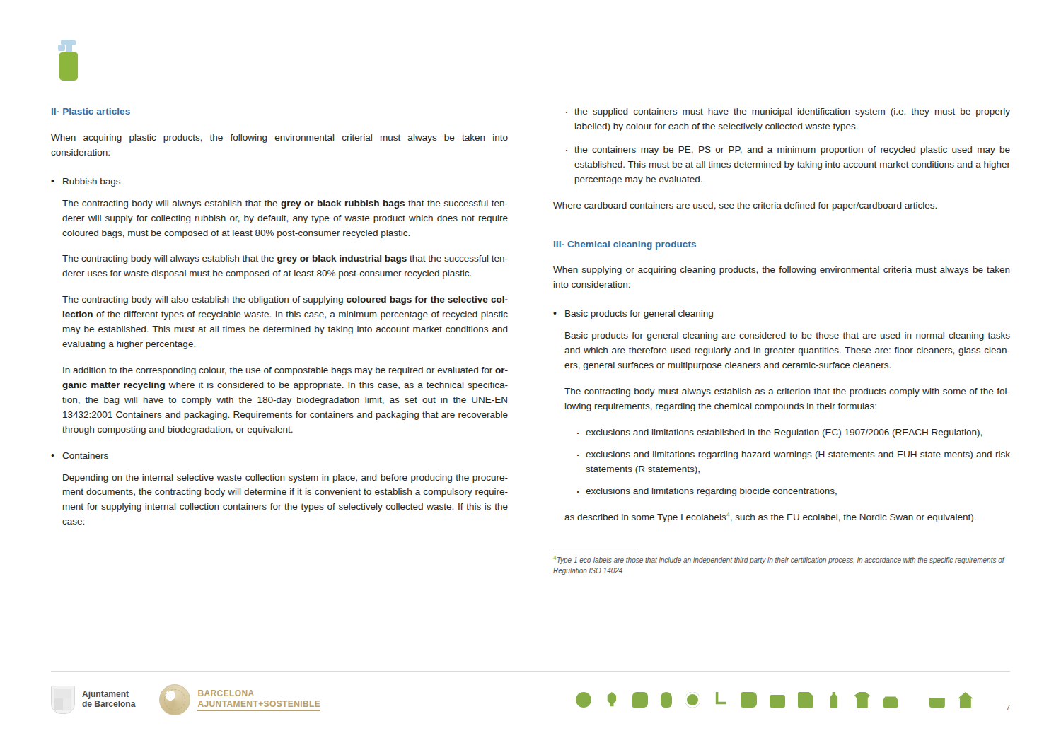II- Plastic articles
When acquiring plastic products, the following environmental criterial must always be taken into consideration:
Rubbish bags
The contracting body will always establish that the grey or black rubbish bags that the successful tenderer will supply for collecting rubbish or, by default, any type of waste product which does not require coloured bags, must be composed of at least 80% post-consumer recycled plastic.
The contracting body will always establish that the grey or black industrial bags that the successful tenderer uses for waste disposal must be composed of at least 80% post-consumer recycled plastic.
The contracting body will also establish the obligation of supplying coloured bags for the selective collection of the different types of recyclable waste. In this case, a minimum percentage of recycled plastic may be established. This must at all times be determined by taking into account market conditions and evaluating a higher percentage.
In addition to the corresponding colour, the use of compostable bags may be required or evaluated for organic matter recycling where it is considered to be appropriate. In this case, as a technical specification, the bag will have to comply with the 180-day biodegradation limit, as set out in the UNE-EN 13432:2001 Containers and packaging. Requirements for containers and packaging that are recoverable through composting and biodegradation, or equivalent.
Containers
Depending on the internal selective waste collection system in place, and before producing the procurement documents, the contracting body will determine if it is convenient to establish a compulsory requirement for supplying internal collection containers for the types of selectively collected waste. If this is the case:
the supplied containers must have the municipal identification system (i.e. they must be properly labelled) by colour for each of the selectively collected waste types.
the containers may be PE, PS or PP, and a minimum proportion of recycled plastic used may be established. This must be at all times determined by taking into account market conditions and a higher percentage may be evaluated.
Where cardboard containers are used, see the criteria defined for paper/cardboard articles.
III- Chemical cleaning products
When supplying or acquiring cleaning products, the following environmental criteria must always be taken into consideration:
Basic products for general cleaning
Basic products for general cleaning are considered to be those that are used in normal cleaning tasks and which are therefore used regularly and in greater quantities. These are: floor cleaners, glass cleaners, general surfaces or multipurpose cleaners and ceramic-surface cleaners.
The contracting body must always establish as a criterion that the products comply with some of the following requirements, regarding the chemical compounds in their formulas:
exclusions and limitations established in the Regulation (EC) 1907/2006 (REACH Regulation),
exclusions and limitations regarding hazard warnings (H statements and EUH state ments) and risk statements (R statements),
exclusions and limitations regarding biocide concentrations,
as described in some Type I ecolabels4, such as the EU ecolabel, the Nordic Swan or equivalent).
4Type 1 eco-labels are those that include an independent third party in their certification process, in accordance with the specific requirements of Regulation ISO 14024
Ajuntament
de Barcelona
BARCELONA
AJUNTAMENT+SOSTENIBLE
7